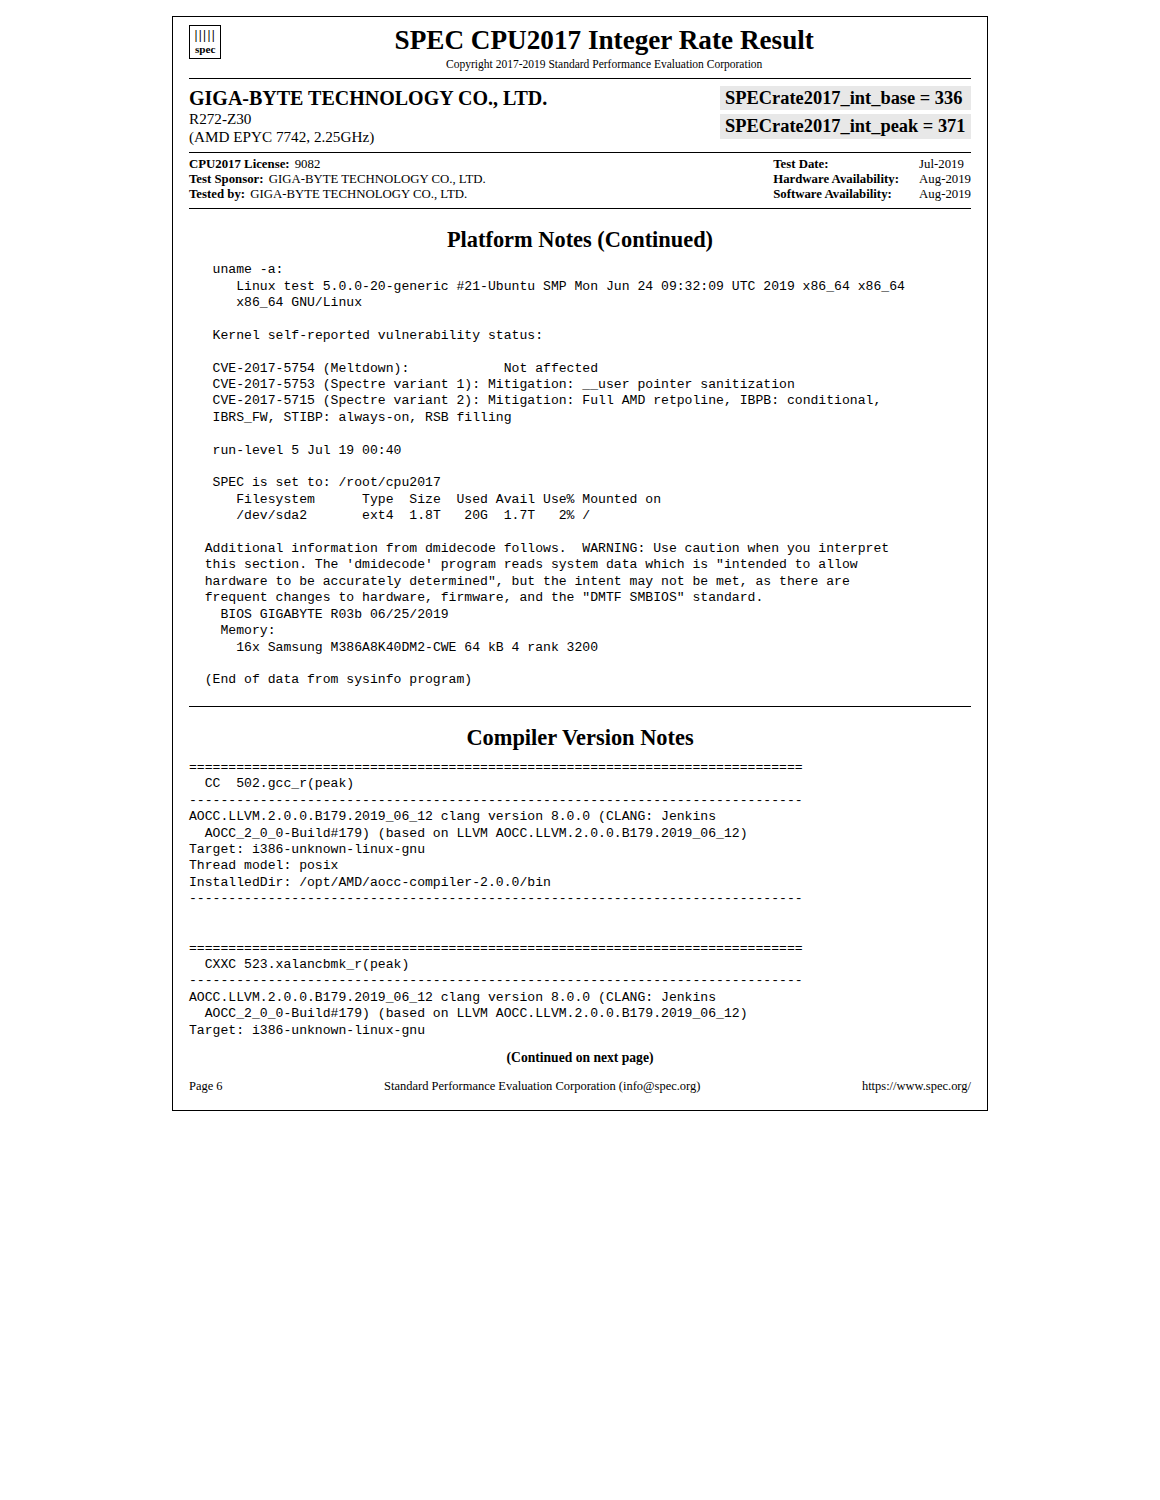|||||
spec
SPEC CPU2017 Integer Rate Result
Copyright 2017-2019 Standard Performance Evaluation Corporation
GIGA-BYTE TECHNOLOGY CO., LTD.
R272-Z30
(AMD EPYC 7742, 2.25GHz)
SPECrate2017_int_base = 336
SPECrate2017_int_peak = 371
CPU2017 License: 9082
Test Sponsor: GIGA-BYTE TECHNOLOGY CO., LTD.
Tested by: GIGA-BYTE TECHNOLOGY CO., LTD.
Test Date: Jul-2019
Hardware Availability: Aug-2019
Software Availability: Aug-2019
Platform Notes (Continued)
   uname -a:
      Linux test 5.0.0-20-generic #21-Ubuntu SMP Mon Jun 24 09:32:09 UTC 2019 x86_64 x86_64
      x86_64 GNU/Linux

   Kernel self-reported vulnerability status:

   CVE-2017-5754 (Meltdown):            Not affected
   CVE-2017-5753 (Spectre variant 1): Mitigation: __user pointer sanitization
   CVE-2017-5715 (Spectre variant 2): Mitigation: Full AMD retpoline, IBPB: conditional,
   IBRS_FW, STIBP: always-on, RSB filling

   run-level 5 Jul 19 00:40

   SPEC is set to: /root/cpu2017
      Filesystem      Type  Size  Used Avail Use% Mounted on
      /dev/sda2       ext4  1.8T   20G  1.7T   2% /

  Additional information from dmidecode follows.  WARNING: Use caution when you interpret
  this section. The 'dmidecode' program reads system data which is "intended to allow
  hardware to be accurately determined", but the intent may not be met, as there are
  frequent changes to hardware, firmware, and the "DMTF SMBIOS" standard.
    BIOS GIGABYTE R03b 06/25/2019
    Memory:
      16x Samsung M386A8K40DM2-CWE 64 kB 4 rank 3200

  (End of data from sysinfo program)
Compiler Version Notes
==============================================================================
  CC  502.gcc_r(peak)
------------------------------------------------------------------------------
AOCC.LLVM.2.0.0.B179.2019_06_12 clang version 8.0.0 (CLANG: Jenkins
  AOCC_2_0_0-Build#179) (based on LLVM AOCC.LLVM.2.0.0.B179.2019_06_12)
Target: i386-unknown-linux-gnu
Thread model: posix
InstalledDir: /opt/AMD/aocc-compiler-2.0.0/bin
------------------------------------------------------------------------------


==============================================================================
  CXXC 523.xalancbmk_r(peak)
------------------------------------------------------------------------------
AOCC.LLVM.2.0.0.B179.2019_06_12 clang version 8.0.0 (CLANG: Jenkins
  AOCC_2_0_0-Build#179) (based on LLVM AOCC.LLVM.2.0.0.B179.2019_06_12)
Target: i386-unknown-linux-gnu
(Continued on next page)
Page 6 Standard Performance Evaluation Corporation (info@spec.org) https://www.spec.org/